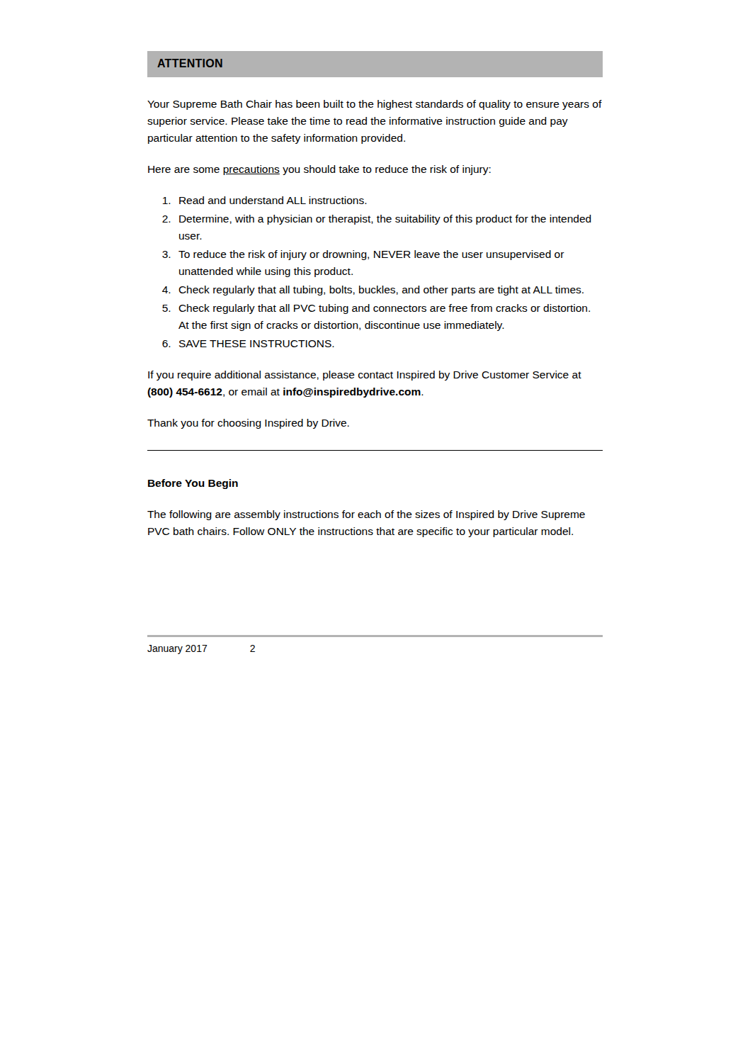ATTENTION
Your Supreme Bath Chair has been built to the highest standards of quality to ensure years of superior service. Please take the time to read the informative instruction guide and pay particular attention to the safety information provided.
Here are some precautions you should take to reduce the risk of injury:
Read and understand ALL instructions.
Determine, with a physician or therapist, the suitability of this product for the intended user.
To reduce the risk of injury or drowning, NEVER leave the user unsupervised or unattended while using this product.
Check regularly that all tubing, bolts, buckles, and other parts are tight at ALL times.
Check regularly that all PVC tubing and connectors are free from cracks or distortion. At the first sign of cracks or distortion, discontinue use immediately.
SAVE THESE INSTRUCTIONS.
If you require additional assistance, please contact Inspired by Drive Customer Service at (800) 454-6612, or email at info@inspiredbydrive.com.
Thank you for choosing Inspired by Drive.
Before You Begin
The following are assembly instructions for each of the sizes of Inspired by Drive Supreme PVC bath chairs. Follow ONLY the instructions that are specific to your particular model.
January 2017 2